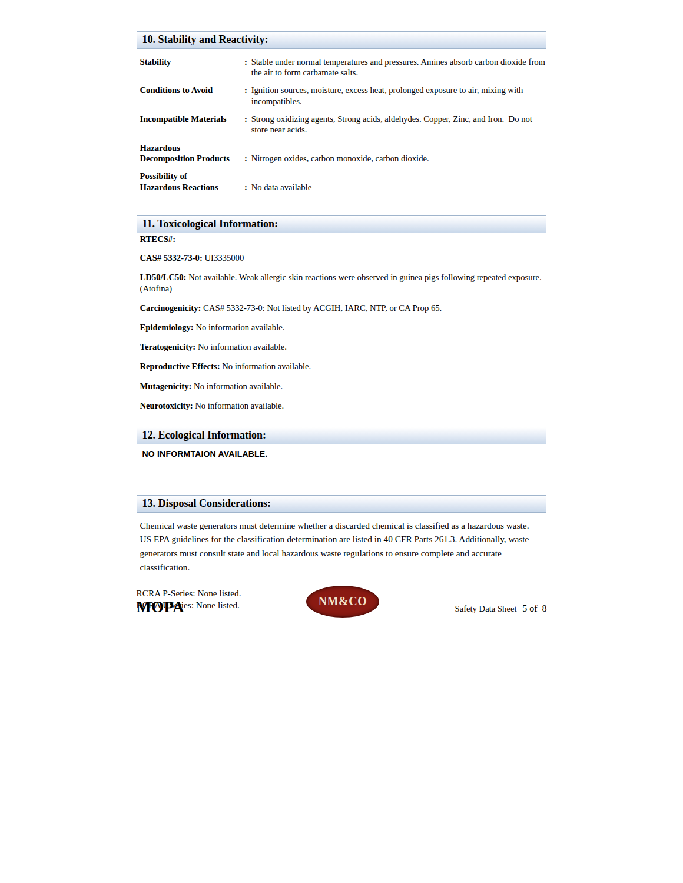10. Stability and Reactivity:
| Stability | : | Stable under normal temperatures and pressures. Amines absorb carbon dioxide from the air to form carbamate salts. |
| Conditions to Avoid | : | Ignition sources, moisture, excess heat, prolonged exposure to air, mixing with incompatibles. |
| Incompatible Materials | : | Strong oxidizing agents, Strong acids, aldehydes. Copper, Zinc, and Iron. Do not store near acids. |
| Hazardous Decomposition Products | : | Nitrogen oxides, carbon monoxide, carbon dioxide. |
| Possibility of Hazardous Reactions | : | No data available |
11. Toxicological Information:
RTECS#:
CAS# 5332-73-0: UI3335000
LD50/LC50: Not available. Weak allergic skin reactions were observed in guinea pigs following repeated exposure. (Atofina)
Carcinogenicity: CAS# 5332-73-0: Not listed by ACGIH, IARC, NTP, or CA Prop 65.
Epidemiology: No information available.
Teratogenicity: No information available.
Reproductive Effects: No information available.
Mutagenicity: No information available.
Neurotoxicity: No information available.
12. Ecological Information:
NO INFORMTAION AVAILABLE.
13. Disposal Considerations:
Chemical waste generators must determine whether a discarded chemical is classified as a hazardous waste. US EPA guidelines for the classification determination are listed in 40 CFR Parts 261.3. Additionally, waste generators must consult state and local hazardous waste regulations to ensure complete and accurate classification.
RCRA P-Series: None listed.
RCRA USeries: None listed.
MOPA
NM&CO
Safety Data Sheet 5 of 8